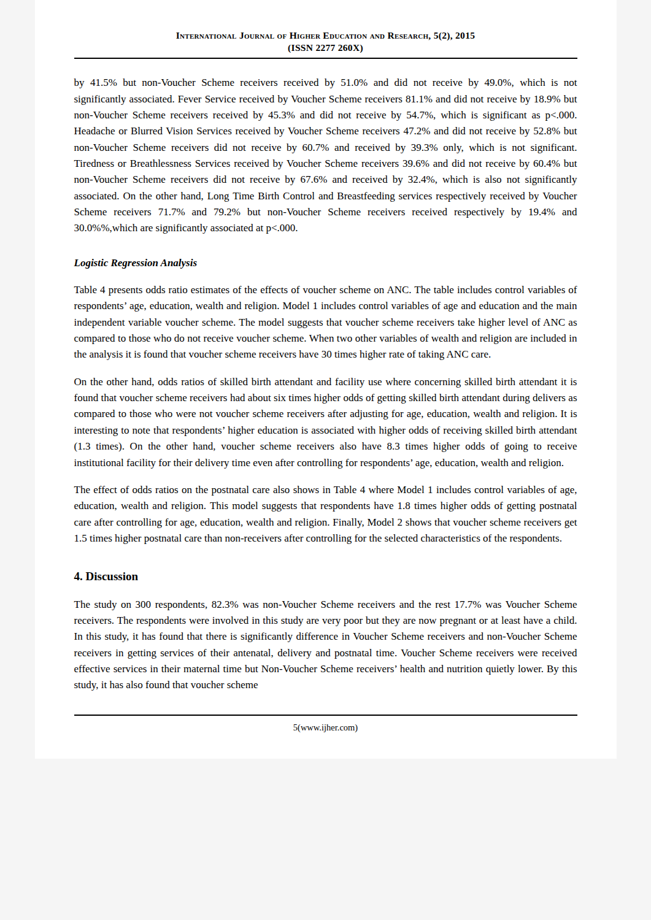International Journal of Higher Education and Research, 5(2), 2015
(ISSN 2277 260X)
by 41.5% but non-Voucher Scheme receivers received by 51.0% and did not receive by 49.0%, which is not significantly associated. Fever Service received by Voucher Scheme receivers 81.1% and did not receive by 18.9% but non-Voucher Scheme receivers received by 45.3% and did not receive by 54.7%, which is significant as p<.000. Headache or Blurred Vision Services received by Voucher Scheme receivers 47.2% and did not receive by 52.8% but non-Voucher Scheme receivers did not receive by 60.7% and received by 39.3% only, which is not significant. Tiredness or Breathlessness Services received by Voucher Scheme receivers 39.6% and did not receive by 60.4% but non-Voucher Scheme receivers did not receive by 67.6% and received by 32.4%, which is also not significantly associated. On the other hand, Long Time Birth Control and Breastfeeding services respectively received by Voucher Scheme receivers 71.7% and 79.2% but non-Voucher Scheme receivers received respectively by 19.4% and 30.0%%,which are significantly associated at p<.000.
Logistic Regression Analysis
Table 4 presents odds ratio estimates of the effects of voucher scheme on ANC. The table includes control variables of respondents’ age, education, wealth and religion. Model 1 includes control variables of age and education and the main independent variable voucher scheme. The model suggests that voucher scheme receivers take higher level of ANC as compared to those who do not receive voucher scheme. When two other variables of wealth and religion are included in the analysis it is found that voucher scheme receivers have 30 times higher rate of taking ANC care.
On the other hand, odds ratios of skilled birth attendant and facility use where concerning skilled birth attendant it is found that voucher scheme receivers had about six times higher odds of getting skilled birth attendant during delivers as compared to those who were not voucher scheme receivers after adjusting for age, education, wealth and religion. It is interesting to note that respondents’ higher education is associated with higher odds of receiving skilled birth attendant (1.3 times). On the other hand, voucher scheme receivers also have 8.3 times higher odds of going to receive institutional facility for their delivery time even after controlling for respondents’ age, education, wealth and religion.
The effect of odds ratios on the postnatal care also shows in Table 4 where Model 1 includes control variables of age, education, wealth and religion. This model suggests that respondents have 1.8 times higher odds of getting postnatal care after controlling for age, education, wealth and religion. Finally, Model 2 shows that voucher scheme receivers get 1.5 times higher postnatal care than non-receivers after controlling for the selected characteristics of the respondents.
4. Discussion
The study on 300 respondents, 82.3% was non-Voucher Scheme receivers and the rest 17.7% was Voucher Scheme receivers. The respondents were involved in this study are very poor but they are now pregnant or at least have a child. In this study, it has found that there is significantly difference in Voucher Scheme receivers and non-Voucher Scheme receivers in getting services of their antenatal, delivery and postnatal time. Voucher Scheme receivers were received effective services in their maternal time but Non-Voucher Scheme receivers’ health and nutrition quietly lower. By this study, it has also found that voucher scheme
5(www.ijher.com)